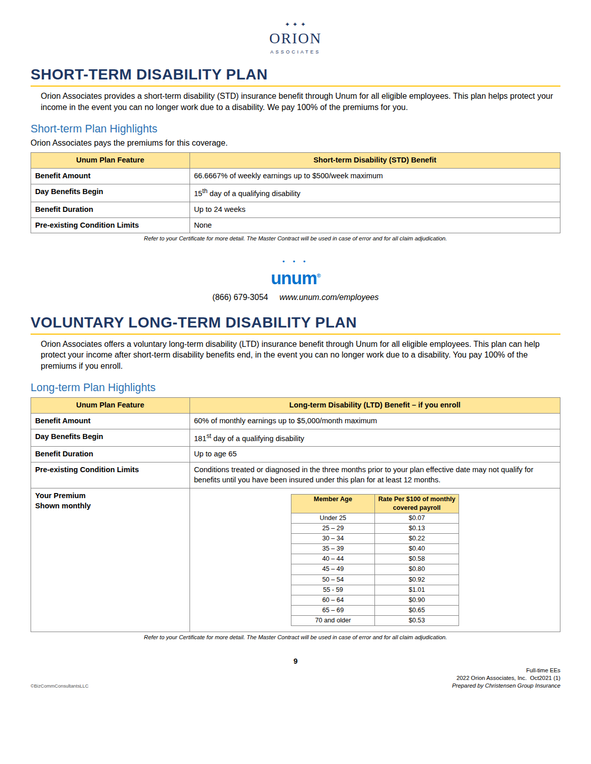✦ ✦ ✦
ORION
ASSOCIATES
SHORT-TERM DISABILITY PLAN
Orion Associates provides a short-term disability (STD) insurance benefit through Unum for all eligible employees. This plan helps protect your income in the event you can no longer work due to a disability. We pay 100% of the premiums for you.
Short-term Plan Highlights
Orion Associates pays the premiums for this coverage.
| Unum Plan Feature | Short-term Disability (STD) Benefit |
| --- | --- |
| Benefit Amount | 66.6667% of weekly earnings up to $500/week maximum |
| Day Benefits Begin | 15 th day of a qualifying disability |
| Benefit Duration | Up to 24 weeks |
| Pre-existing Condition Limits | None |
Refer to your Certificate for more detail. The Master Contract will be used in case of error and for all claim adjudication.
• • •
unum®
(866) 679-3054 www.unum.com/employees
VOLUNTARY LONG-TERM DISABILITY PLAN
Orion Associates offers a voluntary long-term disability (LTD) insurance benefit through Unum for all eligible employees. This plan can help protect your income after short-term disability benefits end, in the event you can no longer work due to a disability. You pay 100% of the premiums if you enroll.
Long-term Plan Highlights
| Unum Plan Feature | Long-term Disability (LTD) Benefit – if you enroll |
| --- | --- |
| Benefit Amount | 60% of monthly earnings up to $5,000/month maximum |
| Day Benefits Begin | 181 st day of a qualifying disability |
| Benefit Duration | Up to age 65 |
| Pre-existing Condition Limits | Conditions treated or diagnosed in the three months prior to your plan effective date may not qualify for benefits until you have been insured under this plan for at least 12 months. |
| Your Premium Shown monthly | / Member Age / Rate Per $100 of monthly covered payroll / / --- / --- / / Under 25 / $0.07 / / 25 – 29 / $0.13 / / 30 – 34 / $0.22 / / 35 – 39 / $0.40 / / 40 – 44 / $0.58 / / 45 – 49 / $0.80 / / 50 – 54 / $0.92 / / 55 - 59 / $1.01 / / 60 – 64 / $0.90 / / 65 – 69 / $0.65 / / 70 and older / $0.53 / |
Refer to your Certificate for more detail. The Master Contract will be used in case of error and for all claim adjudication.
9
Full-time EEs
2022 Orion Associates, Inc. Oct2021 (1)
Prepared by Christensen Group Insurance
©BizCommConsultantsLLC